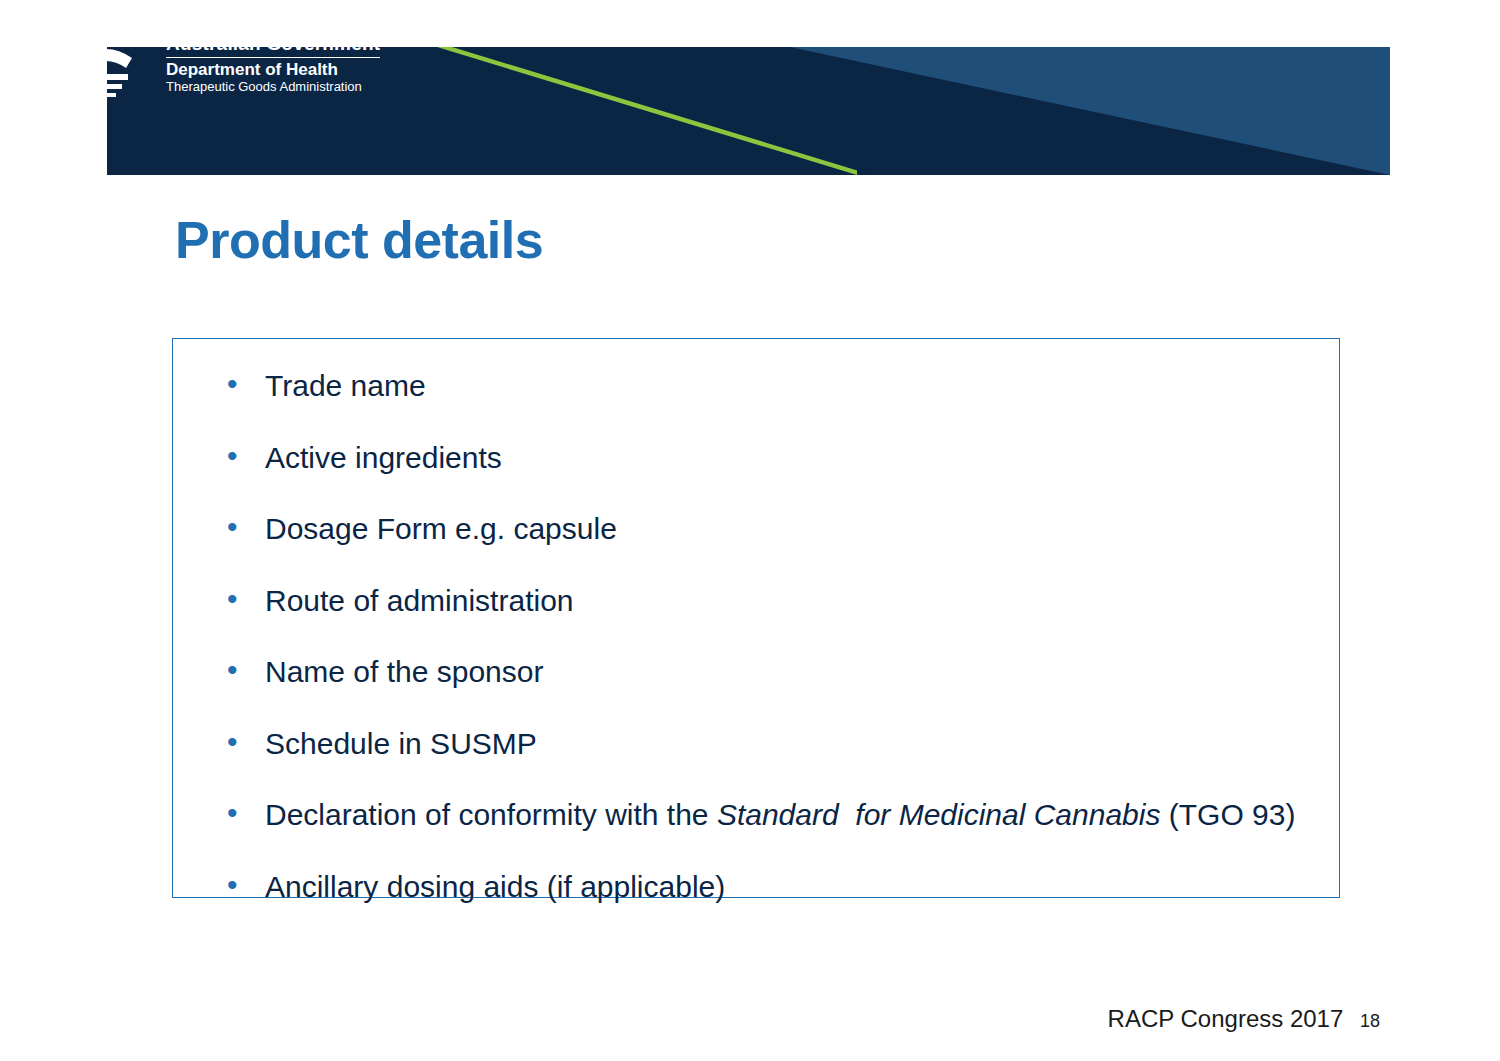Australian Government
Department of Health
Therapeutic Goods Administration
Product details
Trade name
Active ingredients
Dosage Form e.g. capsule
Route of administration
Name of the sponsor
Schedule in SUSMP
Declaration of conformity with the Standard for Medicinal Cannabis (TGO 93)
Ancillary dosing aids (if applicable)
RACP Congress 2017 18